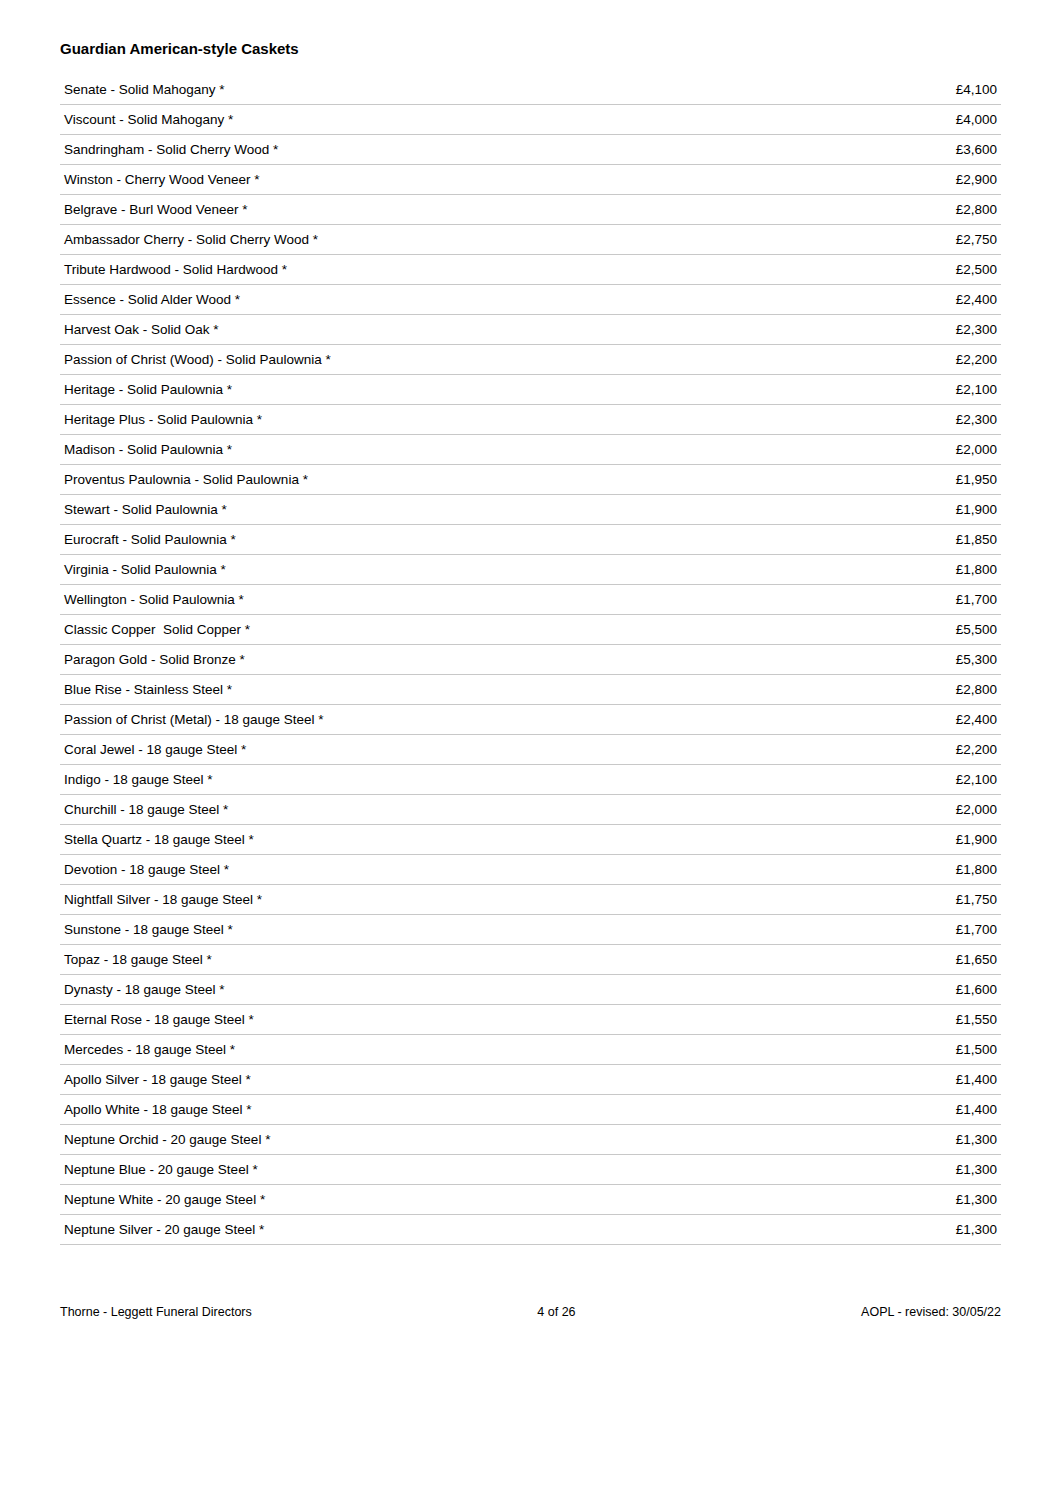Guardian American-style Caskets
| Senate - Solid Mahogany * | £4,100 |
| Viscount - Solid Mahogany * | £4,000 |
| Sandringham - Solid Cherry Wood * | £3,600 |
| Winston - Cherry Wood Veneer * | £2,900 |
| Belgrave - Burl Wood Veneer * | £2,800 |
| Ambassador Cherry - Solid Cherry Wood * | £2,750 |
| Tribute Hardwood - Solid Hardwood * | £2,500 |
| Essence - Solid Alder Wood * | £2,400 |
| Harvest Oak - Solid Oak * | £2,300 |
| Passion of Christ (Wood) - Solid Paulownia * | £2,200 |
| Heritage - Solid Paulownia * | £2,100 |
| Heritage Plus - Solid Paulownia * | £2,300 |
| Madison - Solid Paulownia * | £2,000 |
| Proventus Paulownia - Solid Paulownia * | £1,950 |
| Stewart - Solid Paulownia * | £1,900 |
| Eurocraft - Solid Paulownia * | £1,850 |
| Virginia - Solid Paulownia * | £1,800 |
| Wellington - Solid Paulownia * | £1,700 |
| Classic Copper Solid Copper * | £5,500 |
| Paragon Gold - Solid Bronze * | £5,300 |
| Blue Rise - Stainless Steel * | £2,800 |
| Passion of Christ (Metal) - 18 gauge Steel * | £2,400 |
| Coral Jewel - 18 gauge Steel * | £2,200 |
| Indigo - 18 gauge Steel * | £2,100 |
| Churchill - 18 gauge Steel * | £2,000 |
| Stella Quartz - 18 gauge Steel * | £1,900 |
| Devotion - 18 gauge Steel * | £1,800 |
| Nightfall Silver - 18 gauge Steel * | £1,750 |
| Sunstone - 18 gauge Steel * | £1,700 |
| Topaz - 18 gauge Steel * | £1,650 |
| Dynasty - 18 gauge Steel * | £1,600 |
| Eternal Rose - 18 gauge Steel * | £1,550 |
| Mercedes - 18 gauge Steel * | £1,500 |
| Apollo Silver - 18 gauge Steel * | £1,400 |
| Apollo White - 18 gauge Steel * | £1,400 |
| Neptune Orchid - 20 gauge Steel * | £1,300 |
| Neptune Blue - 20 gauge Steel * | £1,300 |
| Neptune White - 20 gauge Steel * | £1,300 |
| Neptune Silver - 20 gauge Steel * | £1,300 |
Thorne - Leggett Funeral Directors 4 of 26 AOPL - revised: 30/05/22